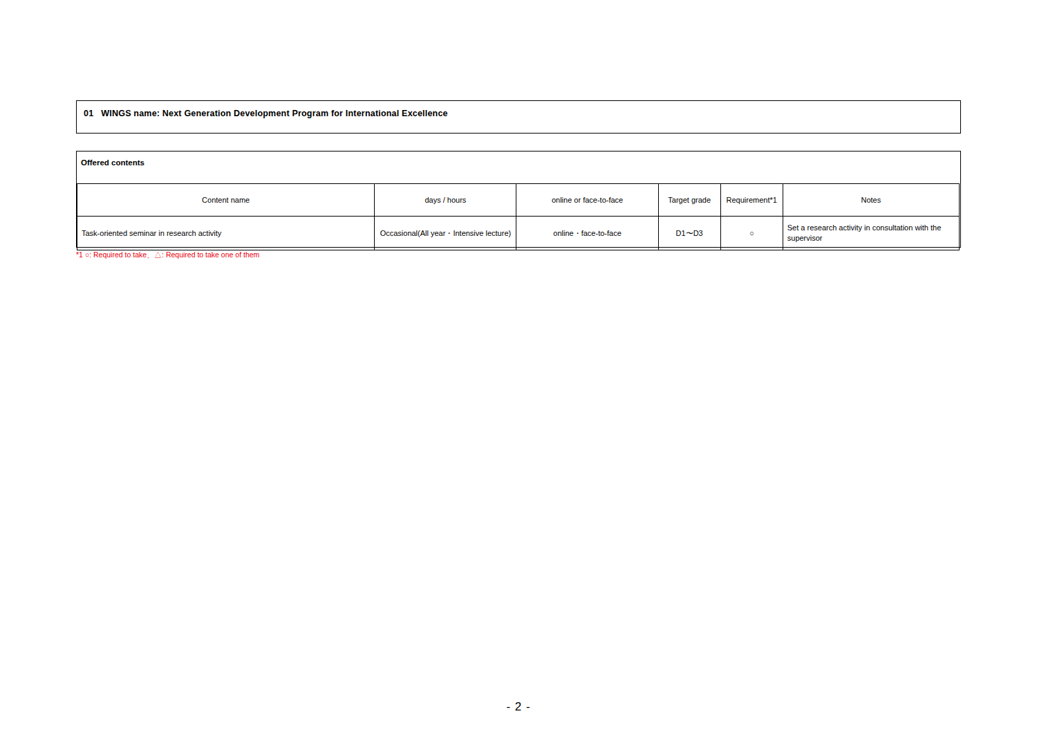01 WINGS name: Next Generation Development Program for International Excellence
Offered contents
| Content name | days / hours | online or face-to-face | Target grade | Requirement*1 | Notes |
| --- | --- | --- | --- | --- | --- |
| Task-oriented seminar in research activity | Occasional(All year・Intensive lecture) | online・face-to-face | D1〜D3 | ○ | Set a research activity in consultation with the supervisor |
*1 ○: Required to take、△: Required to take one of them
- 2 -